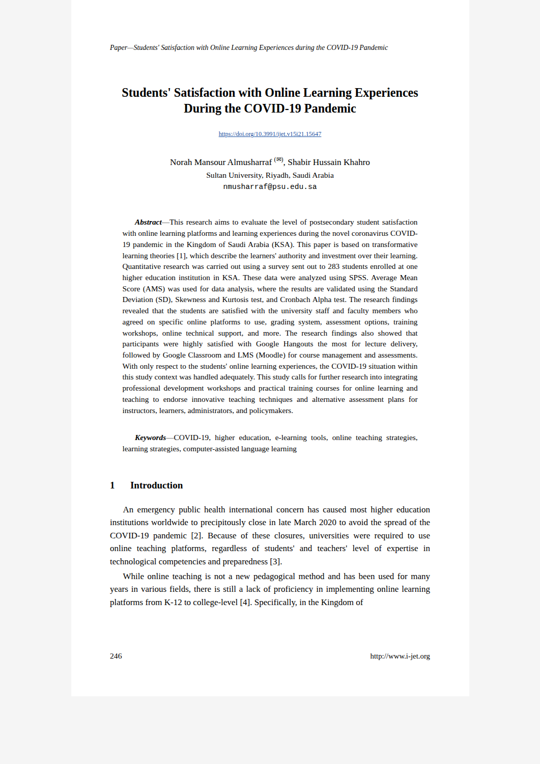Paper—Students' Satisfaction with Online Learning Experiences during the COVID-19 Pandemic
Students' Satisfaction with Online Learning Experiences
During the COVID-19 Pandemic
https://doi.org/10.3991/ijet.v15i21.15647
Norah Mansour Almusharraf (✉), Shabir Hussain Khahro
Sultan University, Riyadh, Saudi Arabia
nmusharraf@psu.edu.sa
Abstract—This research aims to evaluate the level of postsecondary student satisfaction with online learning platforms and learning experiences during the novel coronavirus COVID-19 pandemic in the Kingdom of Saudi Arabia (KSA). This paper is based on transformative learning theories [1], which describe the learners' authority and investment over their learning. Quantitative research was carried out using a survey sent out to 283 students enrolled at one higher education institution in KSA. These data were analyzed using SPSS. Average Mean Score (AMS) was used for data analysis, where the results are validated using the Standard Deviation (SD), Skewness and Kurtosis test, and Cronbach Alpha test. The research findings revealed that the students are satisfied with the university staff and faculty members who agreed on specific online platforms to use, grading system, assessment options, training workshops, online technical support, and more. The research findings also showed that participants were highly satisfied with Google Hangouts the most for lecture delivery, followed by Google Classroom and LMS (Moodle) for course management and assessments. With only respect to the students' online learning experiences, the COVID-19 situation within this study context was handled adequately. This study calls for further research into integrating professional development workshops and practical training courses for online learning and teaching to endorse innovative teaching techniques and alternative assessment plans for instructors, learners, administrators, and policymakers.
Keywords—COVID-19, higher education, e-learning tools, online teaching strategies, learning strategies, computer-assisted language learning
1 Introduction
An emergency public health international concern has caused most higher education institutions worldwide to precipitously close in late March 2020 to avoid the spread of the COVID-19 pandemic [2]. Because of these closures, universities were required to use online teaching platforms, regardless of students' and teachers' level of expertise in technological competencies and preparedness [3].
While online teaching is not a new pedagogical method and has been used for many years in various fields, there is still a lack of proficiency in implementing online learning platforms from K-12 to college-level [4]. Specifically, in the Kingdom of
246 http://www.i-jet.org